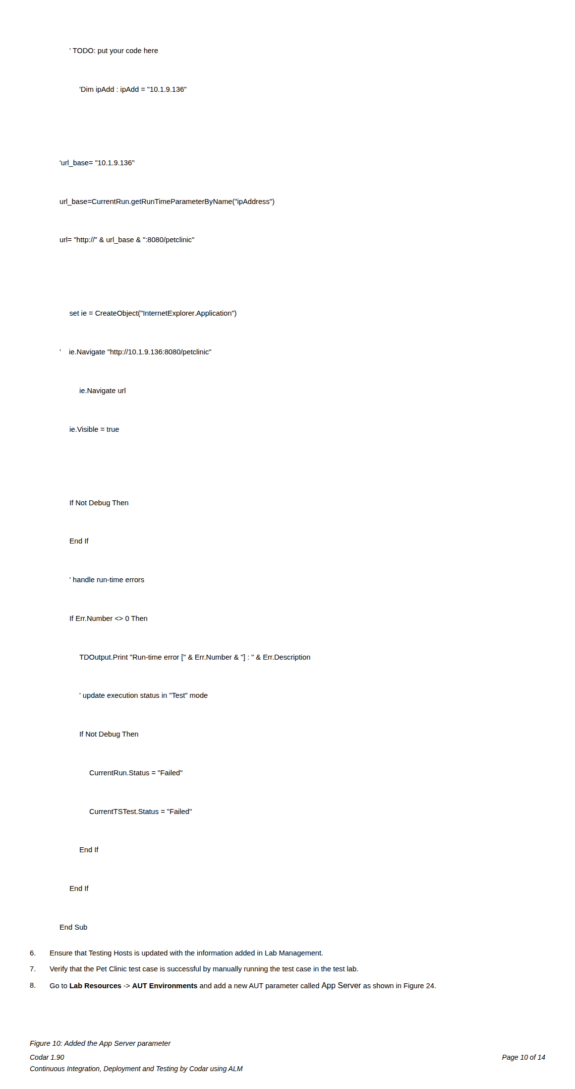' TODO: put your code here
'Dim ipAdd : ipAdd = "10.1.9.136"
'url_base= "10.1.9.136"
url_base=CurrentRun.getRunTimeParameterByName("ipAddress")
url= "http://" & url_base & ":8080/petclinic"
set ie = CreateObject("InternetExplorer.Application")
' ie.Navigate "http://10.1.9.136:8080/petclinic"
ie.Navigate url
ie.Visible = true
If Not Debug Then
End If
' handle run-time errors
If Err.Number <> 0 Then
TDOutput.Print "Run-time error [" & Err.Number & "] : " & Err.Description
' update execution status in "Test" mode
If Not Debug Then
CurrentRun.Status = "Failed"
CurrentTSTest.Status = "Failed"
End If
End If
End Sub
Ensure that Testing Hosts is updated with the information added in Lab Management.
Verify that the Pet Clinic test case is successful by manually running the test case in the test lab.
Go to Lab Resources -> AUT Environments and add a new AUT parameter called App Server as shown in Figure 24.
Figure 10: Added the App Server parameter
Codar 1.90
Continuous Integration, Deployment and Testing by Codar using ALM
Page 10 of 14